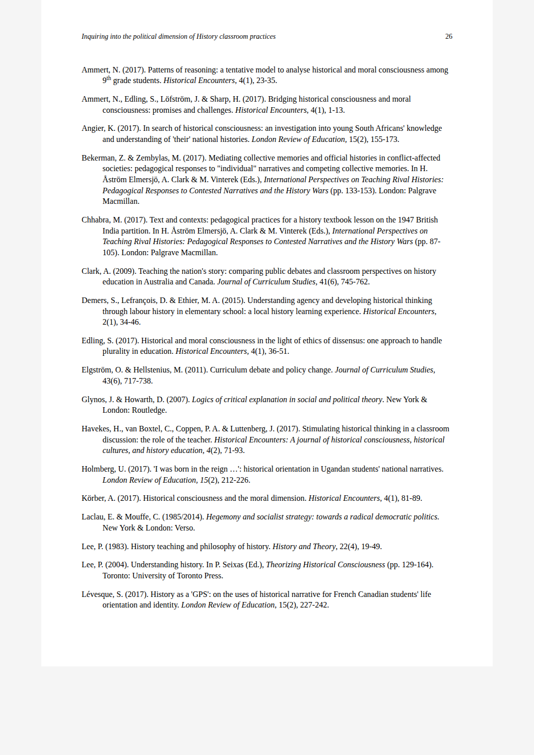Inquiring into the political dimension of History classroom practices 26
Ammert, N. (2017). Patterns of reasoning: a tentative model to analyse historical and moral consciousness among 9th grade students. Historical Encounters, 4(1), 23-35.
Ammert, N., Edling, S., Löfström, J. & Sharp, H. (2017). Bridging historical consciousness and moral consciousness: promises and challenges. Historical Encounters, 4(1), 1-13.
Angier, K. (2017). In search of historical consciousness: an investigation into young South Africans' knowledge and understanding of 'their' national histories. London Review of Education, 15(2), 155-173.
Bekerman, Z. & Zembylas, M. (2017). Mediating collective memories and official histories in conflict-affected societies: pedagogical responses to "individual" narratives and competing collective memories. In H. Åström Elmersjö, A. Clark & M. Vinterek (Eds.), International Perspectives on Teaching Rival Histories: Pedagogical Responses to Contested Narratives and the History Wars (pp. 133-153). London: Palgrave Macmillan.
Chhabra, M. (2017). Text and contexts: pedagogical practices for a history textbook lesson on the 1947 British India partition. In H. Åström Elmersjö, A. Clark & M. Vinterek (Eds.), International Perspectives on Teaching Rival Histories: Pedagogical Responses to Contested Narratives and the History Wars (pp. 87-105). London: Palgrave Macmillan.
Clark, A. (2009). Teaching the nation's story: comparing public debates and classroom perspectives on history education in Australia and Canada. Journal of Curriculum Studies, 41(6), 745-762.
Demers, S., Lefrançois, D. & Ethier, M. A. (2015). Understanding agency and developing historical thinking through labour history in elementary school: a local history learning experience. Historical Encounters, 2(1), 34-46.
Edling, S. (2017). Historical and moral consciousness in the light of ethics of dissensus: one approach to handle plurality in education. Historical Encounters, 4(1), 36-51.
Elgström, O. & Hellstenius, M. (2011). Curriculum debate and policy change. Journal of Curriculum Studies, 43(6), 717-738.
Glynos, J. & Howarth, D. (2007). Logics of critical explanation in social and political theory. New York & London: Routledge.
Havekes, H., van Boxtel, C., Coppen, P. A. & Luttenberg, J. (2017). Stimulating historical thinking in a classroom discussion: the role of the teacher. Historical Encounters: A journal of historical consciousness, historical cultures, and history education, 4(2), 71-93.
Holmberg, U. (2017). 'I was born in the reign …': historical orientation in Ugandan students' national narratives. London Review of Education, 15(2), 212-226.
Körber, A. (2017). Historical consciousness and the moral dimension. Historical Encounters, 4(1), 81-89.
Laclau, E. & Mouffe, C. (1985/2014). Hegemony and socialist strategy: towards a radical democratic politics. New York & London: Verso.
Lee, P. (1983). History teaching and philosophy of history. History and Theory, 22(4), 19-49.
Lee, P. (2004). Understanding history. In P. Seixas (Ed.), Theorizing Historical Consciousness (pp. 129-164). Toronto: University of Toronto Press.
Lévesque, S. (2017). History as a 'GPS': on the uses of historical narrative for French Canadian students' life orientation and identity. London Review of Education, 15(2), 227-242.